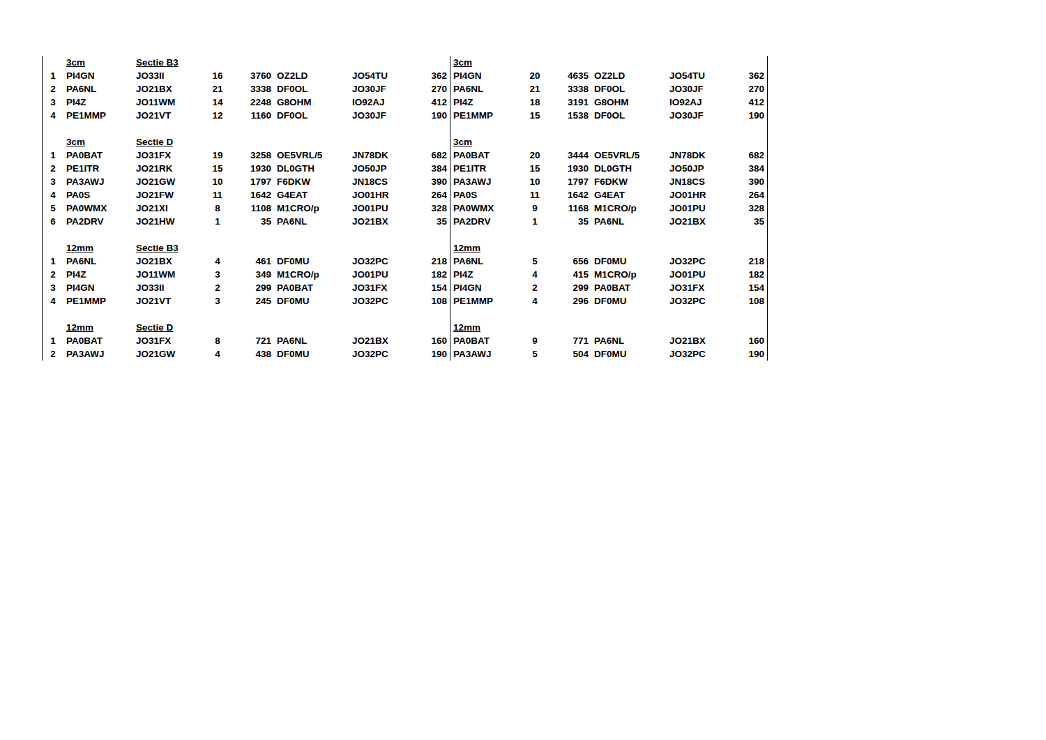| | 3cm | Sectie B3 | | | | | | 3cm | | | | | |
| 1 | PI4GN | JO33II | 16 | 3760 | OZ2LD | JO54TU | 362 | PI4GN | 20 | 4635 | OZ2LD | JO54TU | 362 |
| 2 | PA6NL | JO21BX | 21 | 3338 | DF0OL | JO30JF | 270 | PA6NL | 21 | 3338 | DF0OL | JO30JF | 270 |
| 3 | PI4Z | JO11WM | 14 | 2248 | G8OHM | IO92AJ | 412 | PI4Z | 18 | 3191 | G8OHM | IO92AJ | 412 |
| 4 | PE1MMP | JO21VT | 12 | 1160 | DF0OL | JO30JF | 190 | PE1MMP | 15 | 1538 | DF0OL | JO30JF | 190 |
| | 3cm | Sectie D | | | | | | 3cm | | | | | |
| 1 | PA0BAT | JO31FX | 19 | 3258 | OE5VRL/5 | JN78DK | 682 | PA0BAT | 20 | 3444 | OE5VRL/5 | JN78DK | 682 |
| 2 | PE1ITR | JO21RK | 15 | 1930 | DL0GTH | JO50JP | 384 | PE1ITR | 15 | 1930 | DL0GTH | JO50JP | 384 |
| 3 | PA3AWJ | JO21GW | 10 | 1797 | F6DKW | JN18CS | 390 | PA3AWJ | 10 | 1797 | F6DKW | JN18CS | 390 |
| 4 | PA0S | JO21FW | 11 | 1642 | G4EAT | JO01HR | 264 | PA0S | 11 | 1642 | G4EAT | JO01HR | 264 |
| 5 | PA0WMX | JO21XI | 8 | 1108 | M1CRO/p | JO01PU | 328 | PA0WMX | 9 | 1168 | M1CRO/p | JO01PU | 328 |
| 6 | PA2DRV | JO21HW | 1 | 35 | PA6NL | JO21BX | 35 | PA2DRV | 1 | 35 | PA6NL | JO21BX | 35 |
| | 12mm | Sectie B3 | | | | | | 12mm | | | | | |
| 1 | PA6NL | JO21BX | 4 | 461 | DF0MU | JO32PC | 218 | PA6NL | 5 | 656 | DF0MU | JO32PC | 218 |
| 2 | PI4Z | JO11WM | 3 | 349 | M1CRO/p | JO01PU | 182 | PI4Z | 4 | 415 | M1CRO/p | JO01PU | 182 |
| 3 | PI4GN | JO33II | 2 | 299 | PA0BAT | JO31FX | 154 | PI4GN | 2 | 299 | PA0BAT | JO31FX | 154 |
| 4 | PE1MMP | JO21VT | 3 | 245 | DF0MU | JO32PC | 108 | PE1MMP | 4 | 296 | DF0MU | JO32PC | 108 |
| | 12mm | Sectie D | | | | | | 12mm | | | | | |
| 1 | PA0BAT | JO31FX | 8 | 721 | PA6NL | JO21BX | 160 | PA0BAT | 9 | 771 | PA6NL | JO21BX | 160 |
| 2 | PA3AWJ | JO21GW | 4 | 438 | DF0MU | JO32PC | 190 | PA3AWJ | 5 | 504 | DF0MU | JO32PC | 190 |